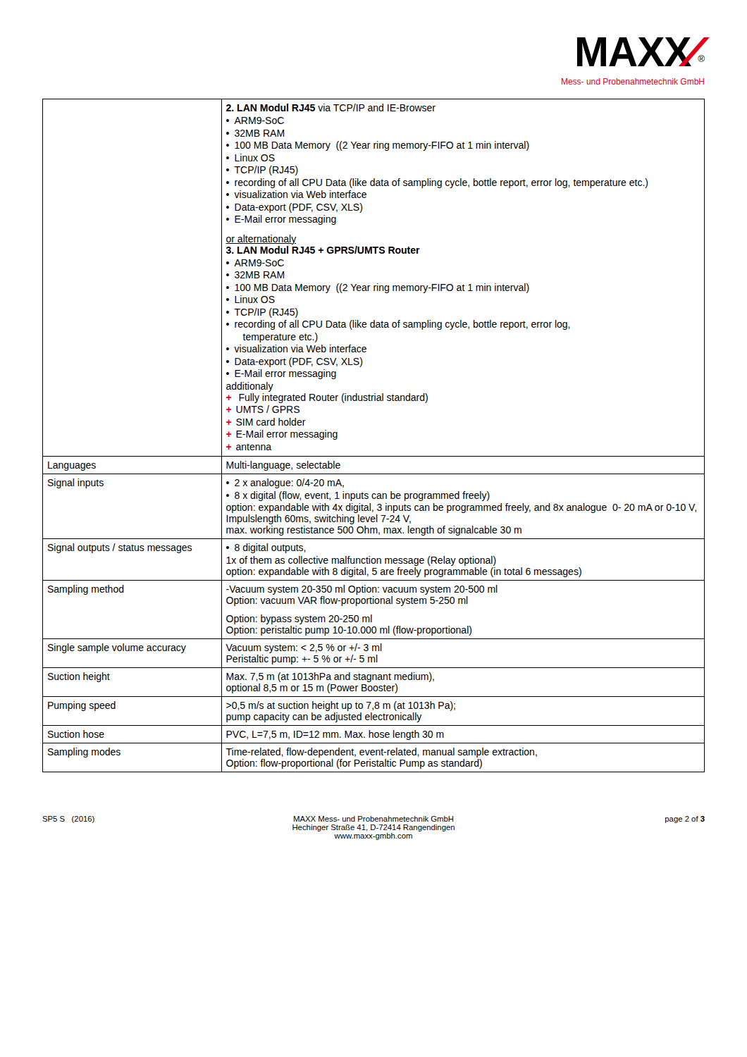MAXX⁄®
Mess- und Probenahmetechnik GmbH
| | 2. LAN Modul RJ45 via TCP/IP and IE-Browser ARM9-SoC 32MB RAM 100 MB Data Memory ((2 Year ring memory-FIFO at 1 min interval) Linux OS TCP/IP (RJ45) recording of all CPU Data (like data of sampling cycle, bottle report, error log, temperature etc.) visualization via Web interface Data-export (PDF, CSV, XLS) E-Mail error messaging or alternationaly 3. LAN Modul RJ45 + GPRS/UMTS Router ARM9-SoC 32MB RAM 100 MB Data Memory ((2 Year ring memory-FIFO at 1 min interval) Linux OS TCP/IP (RJ45) recording of all CPU Data (like data of sampling cycle, bottle report, error log, temperature etc.) visualization via Web interface Data-export (PDF, CSV, XLS) E-Mail error messaging additionaly Fully integrated Router (industrial standard) UMTS / GPRS SIM card holder E-Mail error messaging antenna |
| Languages | Multi-language, selectable |
| Signal inputs | 2 x analogue: 0/4-20 mA, 8 x digital (flow, event, 1 inputs can be programmed freely) option: expandable with 4x digital, 3 inputs can be programmed freely, and 8x analogue 0- 20 mA or 0-10 V, Impulslength 60ms, switching level 7-24 V, max. working restistance 500 Ohm, max. length of signalcable 30 m |
| Signal outputs / status messages | 8 digital outputs, 1x of them as collective malfunction message (Relay optional) option: expandable with 8 digital, 5 are freely programmable (in total 6 messages) |
| Sampling method | -Vacuum system 20-350 ml Option: vacuum system 20-500 ml Option: vacuum VAR flow-proportional system 5-250 ml Option: bypass system 20-250 ml Option: peristaltic pump 10-10.000 ml (flow-proportional) |
| Single sample volume accuracy | Vacuum system: < 2,5 % or +/- 3 ml Peristaltic pump: +- 5 % or +/- 5 ml |
| Suction height | Max. 7,5 m (at 1013hPa and stagnant medium), optional 8,5 m or 15 m (Power Booster) |
| Pumping speed | >0,5 m/s at suction height up to 7,8 m (at 1013h Pa); pump capacity can be adjusted electronically |
| Suction hose | PVC, L=7,5 m, ID=12 mm. Max. hose length 30 m |
| Sampling modes | Time-related, flow-dependent, event-related, manual sample extraction, Option: flow-proportional (for Peristaltic Pump as standard) |
SP5 S (2016)
MAXX Mess- und Probenahmetechnik GmbH
Hechinger Straße 41, D-72414 Rangendingen
www.maxx-gmbh.com
page 2 of 3